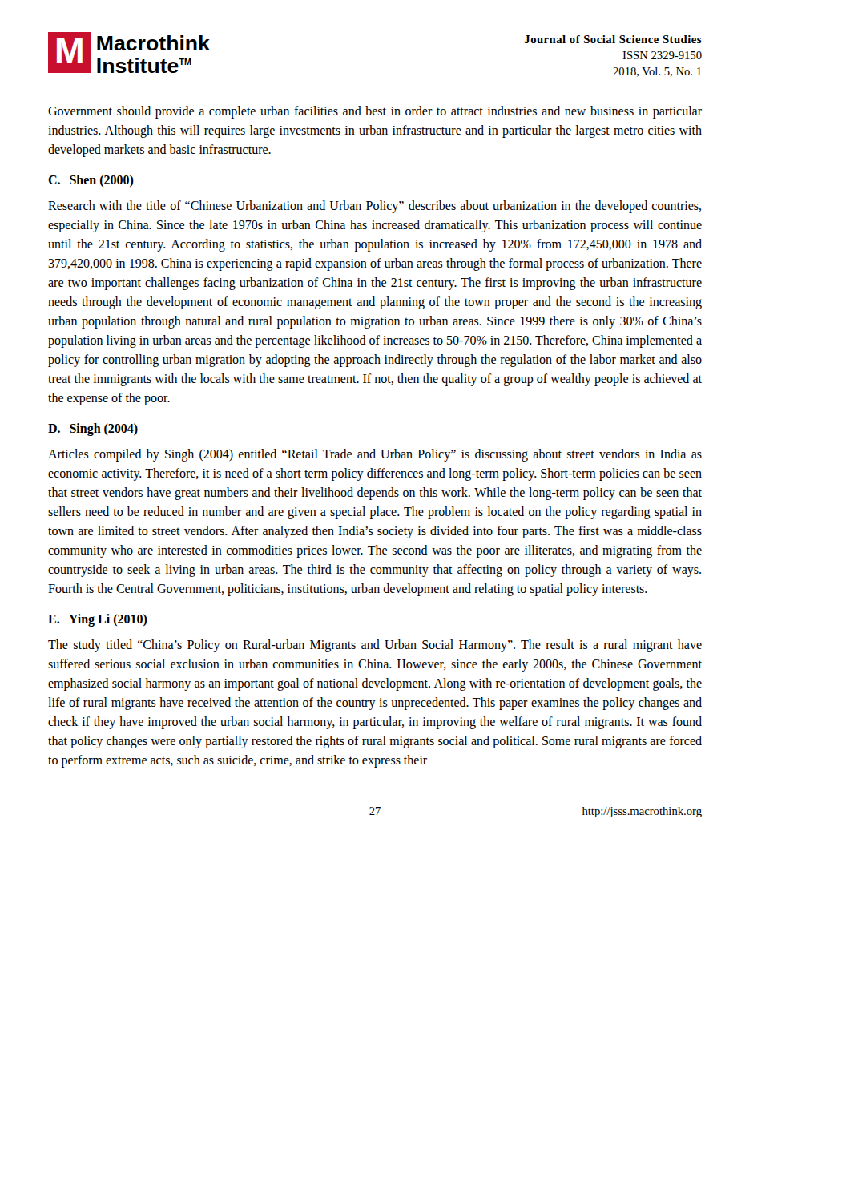M
Macrothink InstituteTM
Journal of Social Science Studies
ISSN 2329-9150
2018, Vol. 5, No. 1
Government should provide a complete urban facilities and best in order to attract industries and new business in particular industries. Although this will requires large investments in urban infrastructure and in particular the largest metro cities with developed markets and basic infrastructure.
C. Shen (2000)
Research with the title of “Chinese Urbanization and Urban Policy” describes about urbanization in the developed countries, especially in China. Since the late 1970s in urban China has increased dramatically. This urbanization process will continue until the 21st century. According to statistics, the urban population is increased by 120% from 172,450,000 in 1978 and 379,420,000 in 1998. China is experiencing a rapid expansion of urban areas through the formal process of urbanization. There are two important challenges facing urbanization of China in the 21st century. The first is improving the urban infrastructure needs through the development of economic management and planning of the town proper and the second is the increasing urban population through natural and rural population to migration to urban areas. Since 1999 there is only 30% of China’s population living in urban areas and the percentage likelihood of increases to 50-70% in 2150. Therefore, China implemented a policy for controlling urban migration by adopting the approach indirectly through the regulation of the labor market and also treat the immigrants with the locals with the same treatment. If not, then the quality of a group of wealthy people is achieved at the expense of the poor.
D. Singh (2004)
Articles compiled by Singh (2004) entitled “Retail Trade and Urban Policy” is discussing about street vendors in India as economic activity. Therefore, it is need of a short term policy differences and long-term policy. Short-term policies can be seen that street vendors have great numbers and their livelihood depends on this work. While the long-term policy can be seen that sellers need to be reduced in number and are given a special place. The problem is located on the policy regarding spatial in town are limited to street vendors. After analyzed then India’s society is divided into four parts. The first was a middle-class community who are interested in commodities prices lower. The second was the poor are illiterates, and migrating from the countryside to seek a living in urban areas. The third is the community that affecting on policy through a variety of ways. Fourth is the Central Government, politicians, institutions, urban development and relating to spatial policy interests.
E. Ying Li (2010)
The study titled “China’s Policy on Rural-urban Migrants and Urban Social Harmony”. The result is a rural migrant have suffered serious social exclusion in urban communities in China. However, since the early 2000s, the Chinese Government emphasized social harmony as an important goal of national development. Along with re-orientation of development goals, the life of rural migrants have received the attention of the country is unprecedented. This paper examines the policy changes and check if they have improved the urban social harmony, in particular, in improving the welfare of rural migrants. It was found that policy changes were only partially restored the rights of rural migrants social and political. Some rural migrants are forced to perform extreme acts, such as suicide, crime, and strike to express their
27 http://jsss.macrothink.org